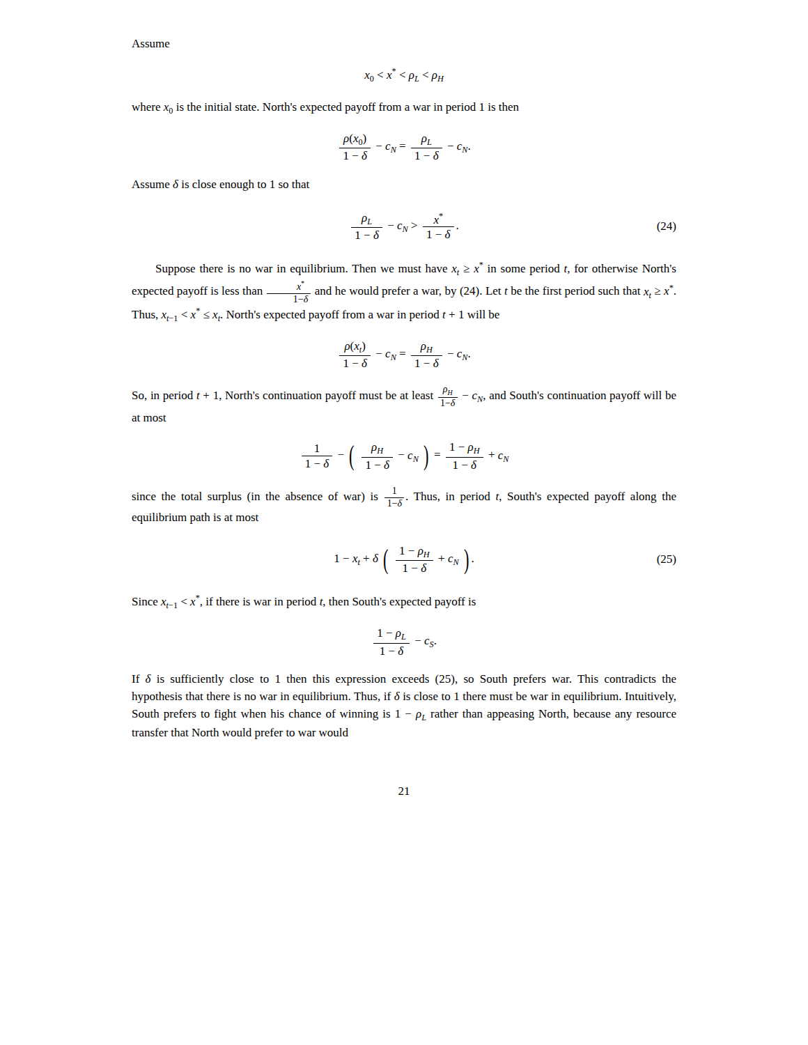Assume
x0 < x* < ρL < ρH
where x0 is the initial state. North's expected payoff from a war in period 1 is then
ρ(x0) 1 − δ − cN = ρL 1 − δ − cN.
Assume δ is close enough to 1 so that
ρL 1 − δ − cN > x*1 − δ. (24)
Suppose there is no war in equilibrium. Then we must have xt ≥ x* in some period t, for otherwise North's expected payoff is less than x*1−δ and he would prefer a war, by (24). Let t be the first period such that xt ≥ x*. Thus, xt−1 < x* ≤ xt. North's expected payoff from a war in period t + 1 will be
ρ(xt) 1 − δ − cN = ρH 1 − δ − cN.
So, in period t + 1, North's continuation payoff must be at least ρH 1−δ − cN, and South's continuation payoff will be at most
11 − δ − ( ρH 1 − δ − cN ) = 1 − ρH 1 − δ + cN
since the total surplus (in the absence of war) is 11−δ. Thus, in period t, South's expected payoff along the equilibrium path is at most
1 − xt + δ ( 1 − ρH 1 − δ + cN ). (25)
Since xt−1 < x*, if there is war in period t, then South's expected payoff is
1 − ρL 1 − δ − cS.
If δ is sufficiently close to 1 then this expression exceeds (25), so South prefers war. This contradicts the hypothesis that there is no war in equilibrium. Thus, if δ is close to 1 there must be war in equilibrium. Intuitively, South prefers to fight when his chance of winning is 1 − ρL rather than appeasing North, because any resource transfer that North would prefer to war would
21